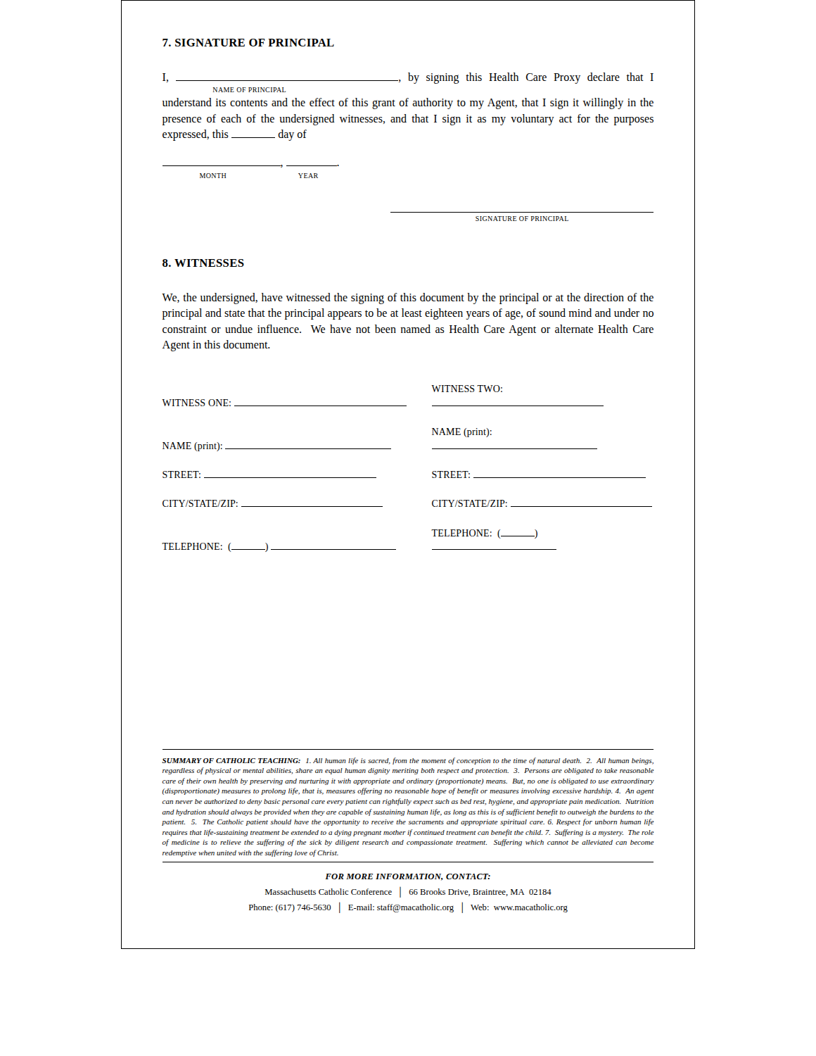7. SIGNATURE OF PRINCIPAL
I, Name of Principal, by signing this Health Care Proxy declare that I understand its contents and the effect of this grant of authority to my Agent, that I sign it willingly in the presence of each of the undersigned witnesses, and that I sign it as my voluntary act for the purposes expressed, this day of
Month, Year.
Signature of Principal
8. WITNESSES
We, the undersigned, have witnessed the signing of this document by the principal or at the direction of the principal and state that the principal appears to be at least eighteen years of age, of sound mind and under no constraint or undue influence. We have not been named as Health Care Agent or alternate Health Care Agent in this document.
| WITNESS ONE: | WITNESS TWO: |
| NAME (print): | NAME (print): |
| STREET: | STREET: |
| CITY/STATE/ZIP: | CITY/STATE/ZIP: |
| TELEPHONE: ( ) | TELEPHONE: ( ) |
SUMMARY OF CATHOLIC TEACHING: 1. All human life is sacred, from the moment of conception to the time of natural death. 2. All human beings, regardless of physical or mental abilities, share an equal human dignity meriting both respect and protection. 3. Persons are obligated to take reasonable care of their own health by preserving and nurturing it with appropriate and ordinary (proportionate) means. But, no one is obligated to use extraordinary (disproportionate) measures to prolong life, that is, measures offering no reasonable hope of benefit or measures involving excessive hardship. 4. An agent can never be authorized to deny basic personal care every patient can rightfully expect such as bed rest, hygiene, and appropriate pain medication. Nutrition and hydration should always be provided when they are capable of sustaining human life, as long as this is of sufficient benefit to outweigh the burdens to the patient. 5. The Catholic patient should have the opportunity to receive the sacraments and appropriate spiritual care. 6. Respect for unborn human life requires that life-sustaining treatment be extended to a dying pregnant mother if continued treatment can benefit the child. 7. Suffering is a mystery. The role of medicine is to relieve the suffering of the sick by diligent research and compassionate treatment. Suffering which cannot be alleviated can become redemptive when united with the suffering love of Christ.
FOR MORE INFORMATION, CONTACT:
Massachusetts Catholic Conference │ 66 Brooks Drive, Braintree, MA 02184
Phone: (617) 746-5630 │ E-mail: staff@macatholic.org │ Web: www.macatholic.org